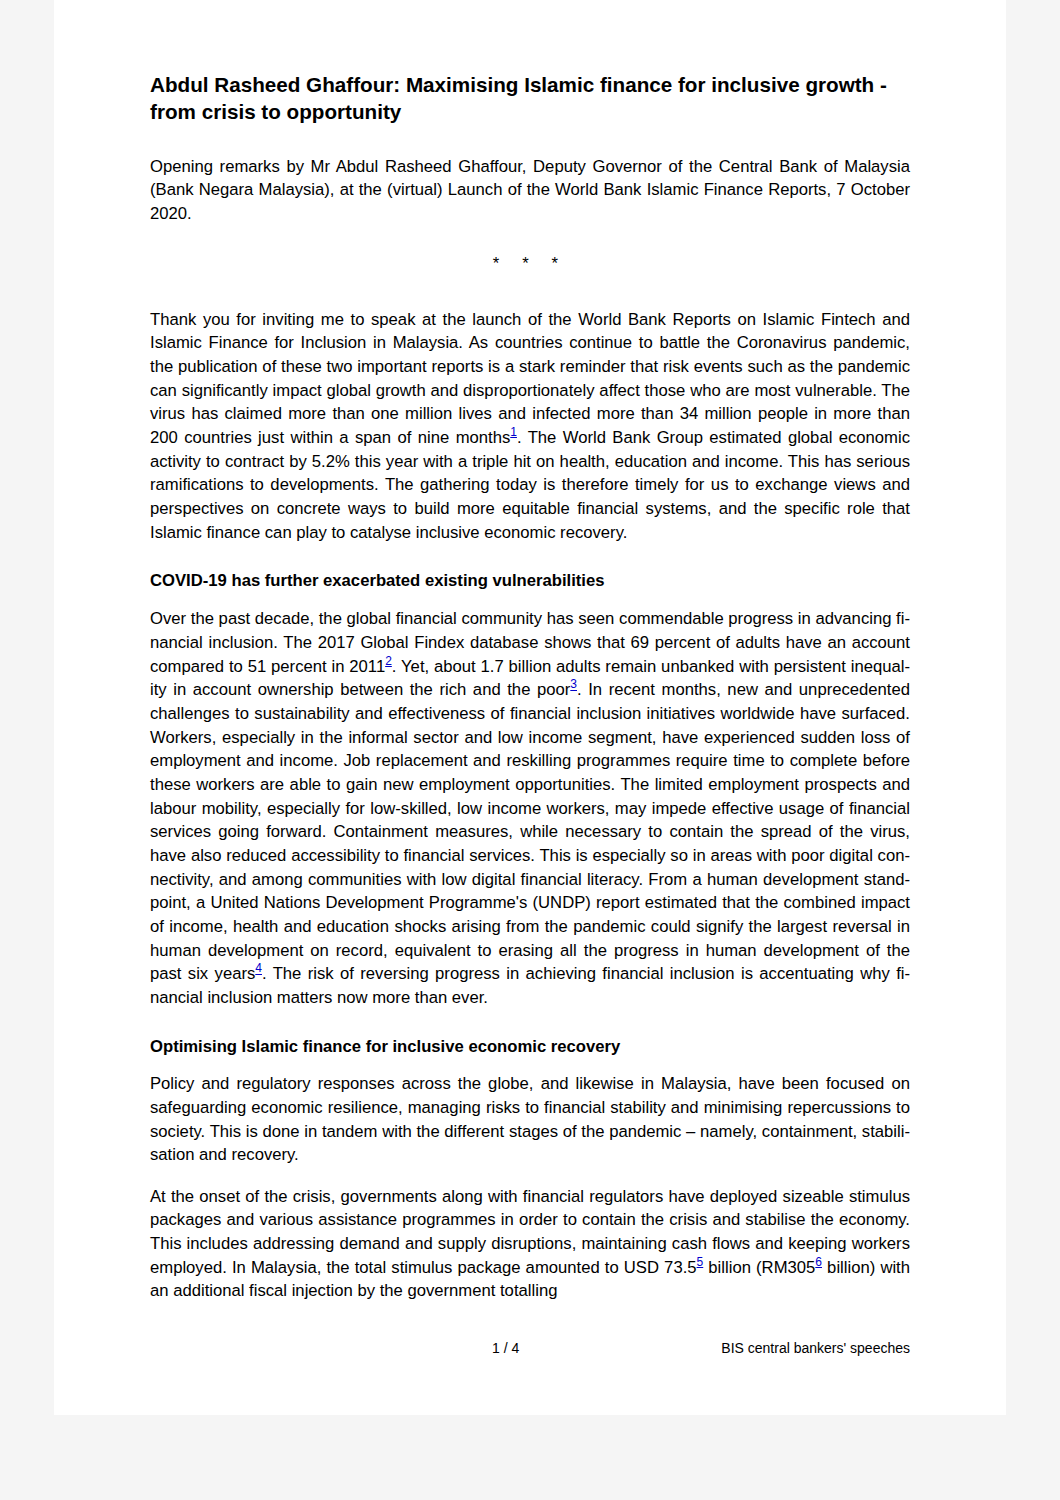Abdul Rasheed Ghaffour: Maximising Islamic finance for inclusive growth - from crisis to opportunity
Opening remarks by Mr Abdul Rasheed Ghaffour, Deputy Governor of the Central Bank of Malaysia (Bank Negara Malaysia), at the (virtual) Launch of the World Bank Islamic Finance Reports, 7 October 2020.
* * *
Thank you for inviting me to speak at the launch of the World Bank Reports on Islamic Fintech and Islamic Finance for Inclusion in Malaysia. As countries continue to battle the Coronavirus pandemic, the publication of these two important reports is a stark reminder that risk events such as the pandemic can significantly impact global growth and disproportionately affect those who are most vulnerable. The virus has claimed more than one million lives and infected more than 34 million people in more than 200 countries just within a span of nine months1. The World Bank Group estimated global economic activity to contract by 5.2% this year with a triple hit on health, education and income. This has serious ramifications to developments. The gathering today is therefore timely for us to exchange views and perspectives on concrete ways to build more equitable financial systems, and the specific role that Islamic finance can play to catalyse inclusive economic recovery.
COVID-19 has further exacerbated existing vulnerabilities
Over the past decade, the global financial community has seen commendable progress in advancing financial inclusion. The 2017 Global Findex database shows that 69 percent of adults have an account compared to 51 percent in 20112. Yet, about 1.7 billion adults remain unbanked with persistent inequality in account ownership between the rich and the poor3. In recent months, new and unprecedented challenges to sustainability and effectiveness of financial inclusion initiatives worldwide have surfaced. Workers, especially in the informal sector and low income segment, have experienced sudden loss of employment and income. Job replacement and reskilling programmes require time to complete before these workers are able to gain new employment opportunities. The limited employment prospects and labour mobility, especially for low-skilled, low income workers, may impede effective usage of financial services going forward. Containment measures, while necessary to contain the spread of the virus, have also reduced accessibility to financial services. This is especially so in areas with poor digital connectivity, and among communities with low digital financial literacy. From a human development standpoint, a United Nations Development Programme's (UNDP) report estimated that the combined impact of income, health and education shocks arising from the pandemic could signify the largest reversal in human development on record, equivalent to erasing all the progress in human development of the past six years4. The risk of reversing progress in achieving financial inclusion is accentuating why financial inclusion matters now more than ever.
Optimising Islamic finance for inclusive economic recovery
Policy and regulatory responses across the globe, and likewise in Malaysia, have been focused on safeguarding economic resilience, managing risks to financial stability and minimising repercussions to society. This is done in tandem with the different stages of the pandemic – namely, containment, stabilisation and recovery.
At the onset of the crisis, governments along with financial regulators have deployed sizeable stimulus packages and various assistance programmes in order to contain the crisis and stabilise the economy. This includes addressing demand and supply disruptions, maintaining cash flows and keeping workers employed. In Malaysia, the total stimulus package amounted to USD 73.55 billion (RM3056 billion) with an additional fiscal injection by the government totalling
1 / 4 BIS central bankers' speeches